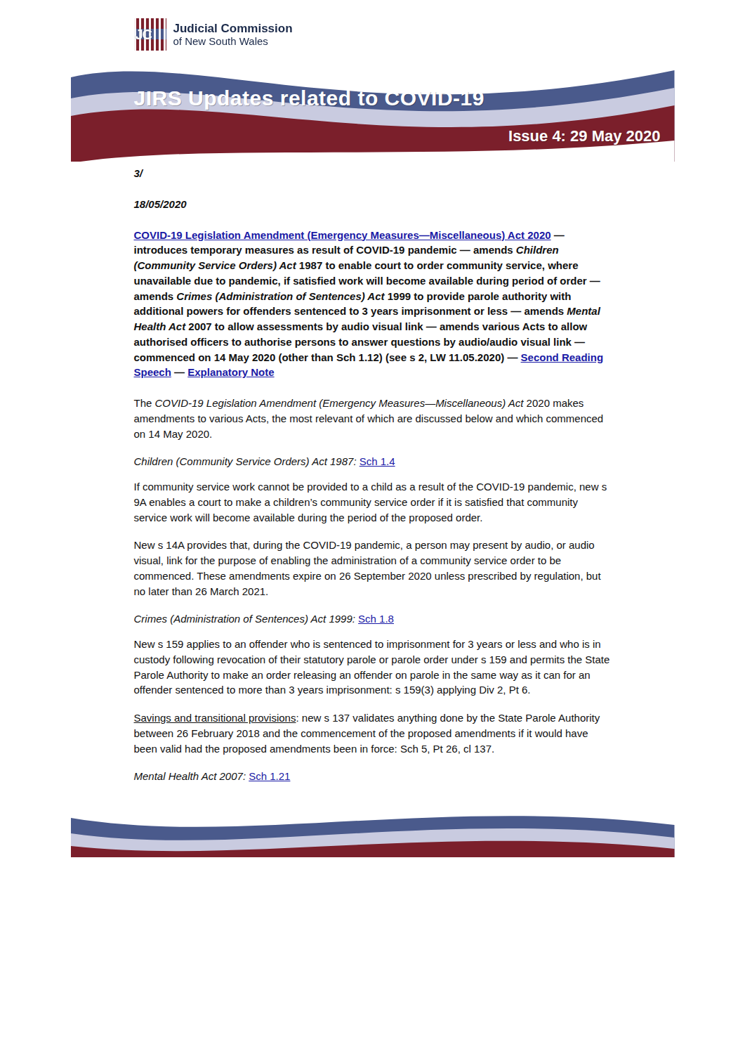Judicial Commission
of New South Wales
JIRS Updates related to COVID-19
Issue 4: 29 May 2020
3/
18/05/2020
COVID-19 Legislation Amendment (Emergency Measures—Miscellaneous) Act 2020 — introduces temporary measures as result of COVID-19 pandemic — amends Children (Community Service Orders) Act 1987 to enable court to order community service, where unavailable due to pandemic, if satisfied work will become available during period of order — amends Crimes (Administration of Sentences) Act 1999 to provide parole authority with additional powers for offenders sentenced to 3 years imprisonment or less — amends Mental Health Act 2007 to allow assessments by audio visual link — amends various Acts to allow authorised officers to authorise persons to answer questions by audio/audio visual link — commenced on 14 May 2020 (other than Sch 1.12) (see s 2, LW 11.05.2020) — Second Reading Speech — Explanatory Note
The COVID-19 Legislation Amendment (Emergency Measures—Miscellaneous) Act 2020 makes amendments to various Acts, the most relevant of which are discussed below and which commenced on 14 May 2020.
Children (Community Service Orders) Act 1987: Sch 1.4
If community service work cannot be provided to a child as a result of the COVID-19 pandemic, new s 9A enables a court to make a children’s community service order if it is satisfied that community service work will become available during the period of the proposed order.
New s 14A provides that, during the COVID-19 pandemic, a person may present by audio, or audio visual, link for the purpose of enabling the administration of a community service order to be commenced. These amendments expire on 26 September 2020 unless prescribed by regulation, but no later than 26 March 2021.
Crimes (Administration of Sentences) Act 1999: Sch 1.8
New s 159 applies to an offender who is sentenced to imprisonment for 3 years or less and who is in custody following revocation of their statutory parole or parole order under s 159 and permits the State Parole Authority to make an order releasing an offender on parole in the same way as it can for an offender sentenced to more than 3 years imprisonment: s 159(3) applying Div 2, Pt 6.
Savings and transitional provisions: new s 137 validates anything done by the State Parole Authority between 26 February 2018 and the commencement of the proposed amendments if it would have been valid had the proposed amendments been in force: Sch 5, Pt 26, cl 137.
Mental Health Act 2007: Sch 1.21